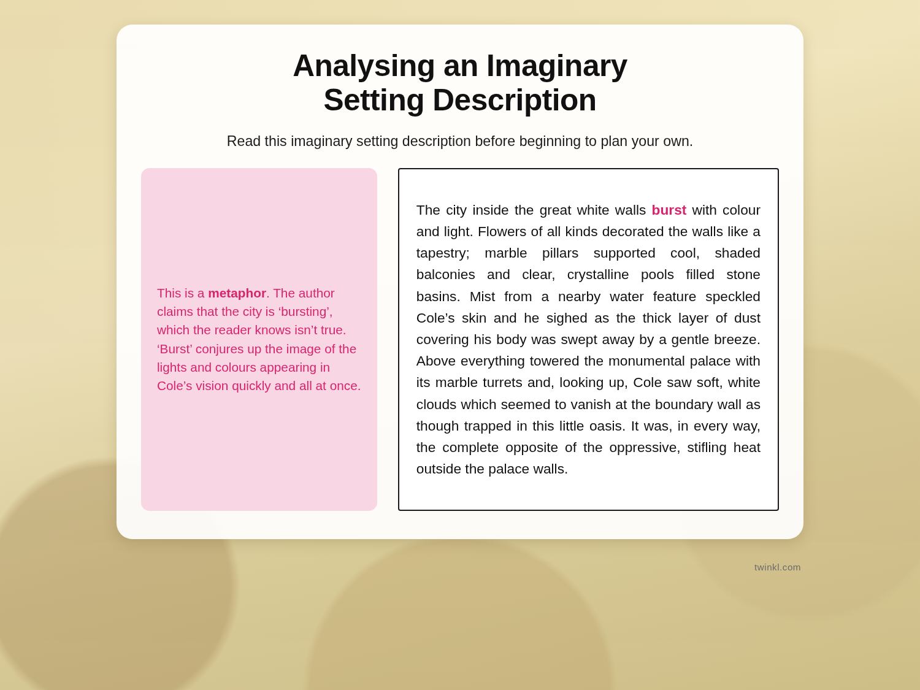Analysing an Imaginary
Setting Description
Read this imaginary setting description before beginning to plan your own.
This is a metaphor. The author claims that the city is ‘bursting’, which the reader knows isn’t true. ‘Burst’ conjures up the image of the lights and colours appearing in Cole’s vision quickly and all at once.
The city inside the great white walls burst with colour and light. Flowers of all kinds decorated the walls like a tapestry; marble pillars supported cool, shaded balconies and clear, crystalline pools filled stone basins. Mist from a nearby water feature speckled Cole’s skin and he sighed as the thick layer of dust covering his body was swept away by a gentle breeze. Above everything towered the monumental palace with its marble turrets and, looking up, Cole saw soft, white clouds which seemed to vanish at the boundary wall as though trapped in this little oasis. It was, in every way, the complete opposite of the oppressive, stifling heat outside the palace walls.
twinkl.com